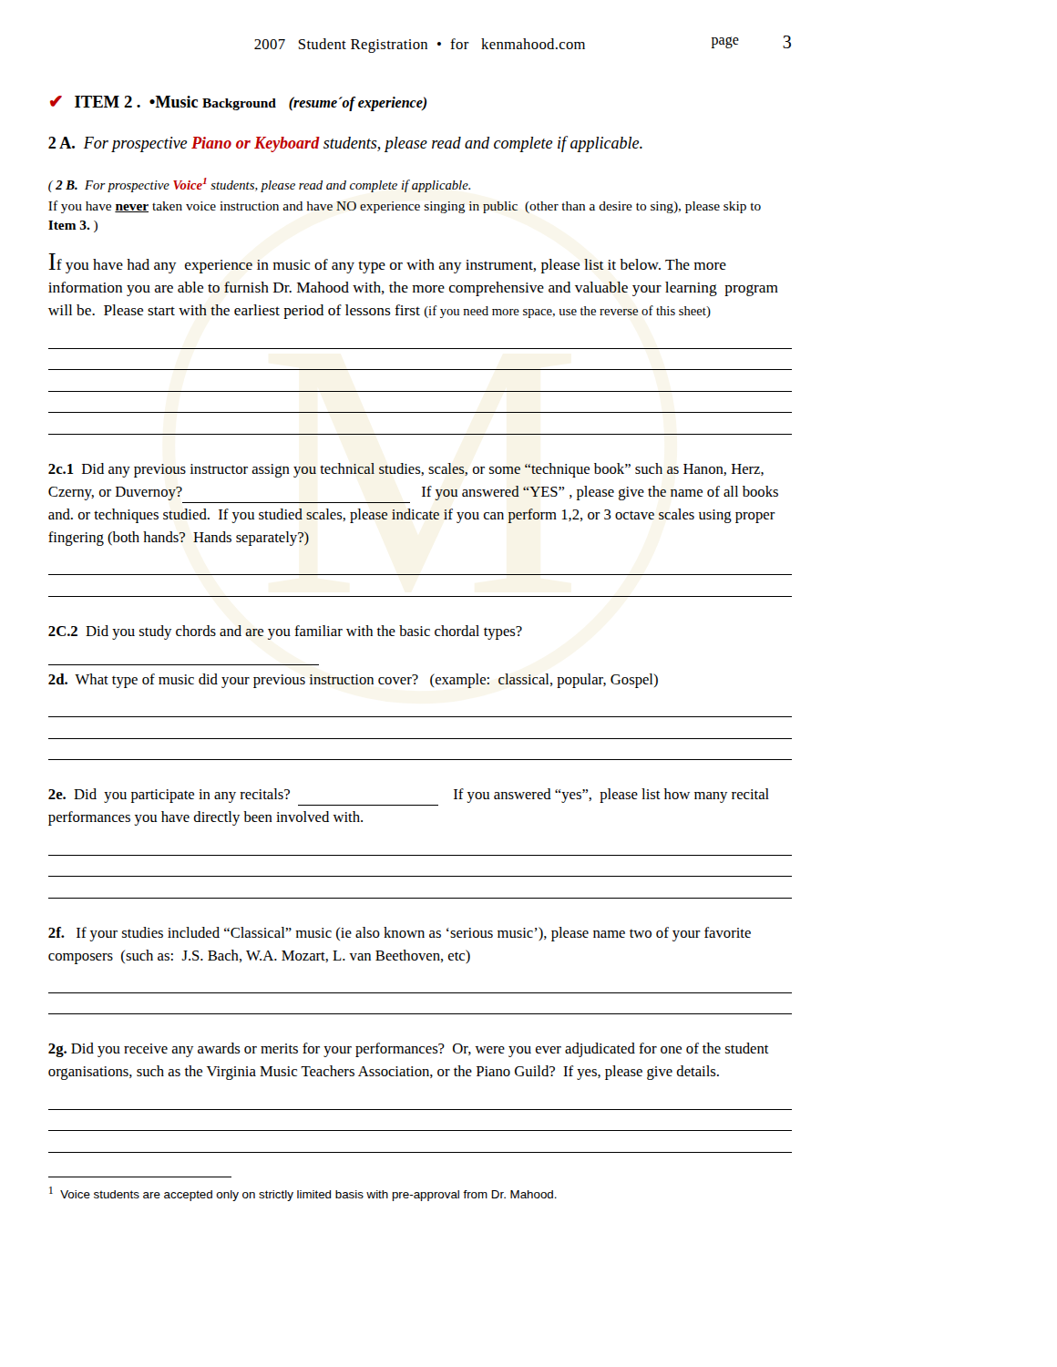M
2007 Student Registration • for kenmahood.com
page 3
✔ ITEM 2 . •Music Background (resume´of experience)
2 A. For prospective Piano or Keyboard students, please read and complete if applicable.
( 2 B. For prospective Voice1 students, please read and complete if applicable.
If you have never taken voice instruction and have NO experience singing in public (other than a desire to sing), please skip to Item 3. )
If you have had any experience in music of any type or with any instrument, please list it below. The more information you are able to furnish Dr. Mahood with, the more comprehensive and valuable your learning program will be. Please start with the earliest period of lessons first (if you need more space, use the reverse of this sheet)
2c.1 Did any previous instructor assign you technical studies, scales, or some “technique book” such as Hanon, Herz, Czerny, or Duvernoy? If you answered “YES” , please give the name of all books and. or techniques studied. If you studied scales, please indicate if you can perform 1,2, or 3 octave scales using proper fingering (both hands? Hands separately?)
2C.2 Did you study chords and are you familiar with the basic chordal types?
2d. What type of music did your previous instruction cover? (example: classical, popular, Gospel)
2e. Did you participate in any recitals? If you answered “yes”, please list how many recital performances you have directly been involved with.
2f. If your studies included “Classical” music (ie also known as ‘serious music’), please name two of your favorite composers (such as: J.S. Bach, W.A. Mozart, L. van Beethoven, etc)
2g. Did you receive any awards or merits for your performances? Or, were you ever adjudicated for one of the student organisations, such as the Virginia Music Teachers Association, or the Piano Guild? If yes, please give details.
1 Voice students are accepted only on strictly limited basis with pre-approval from Dr. Mahood.